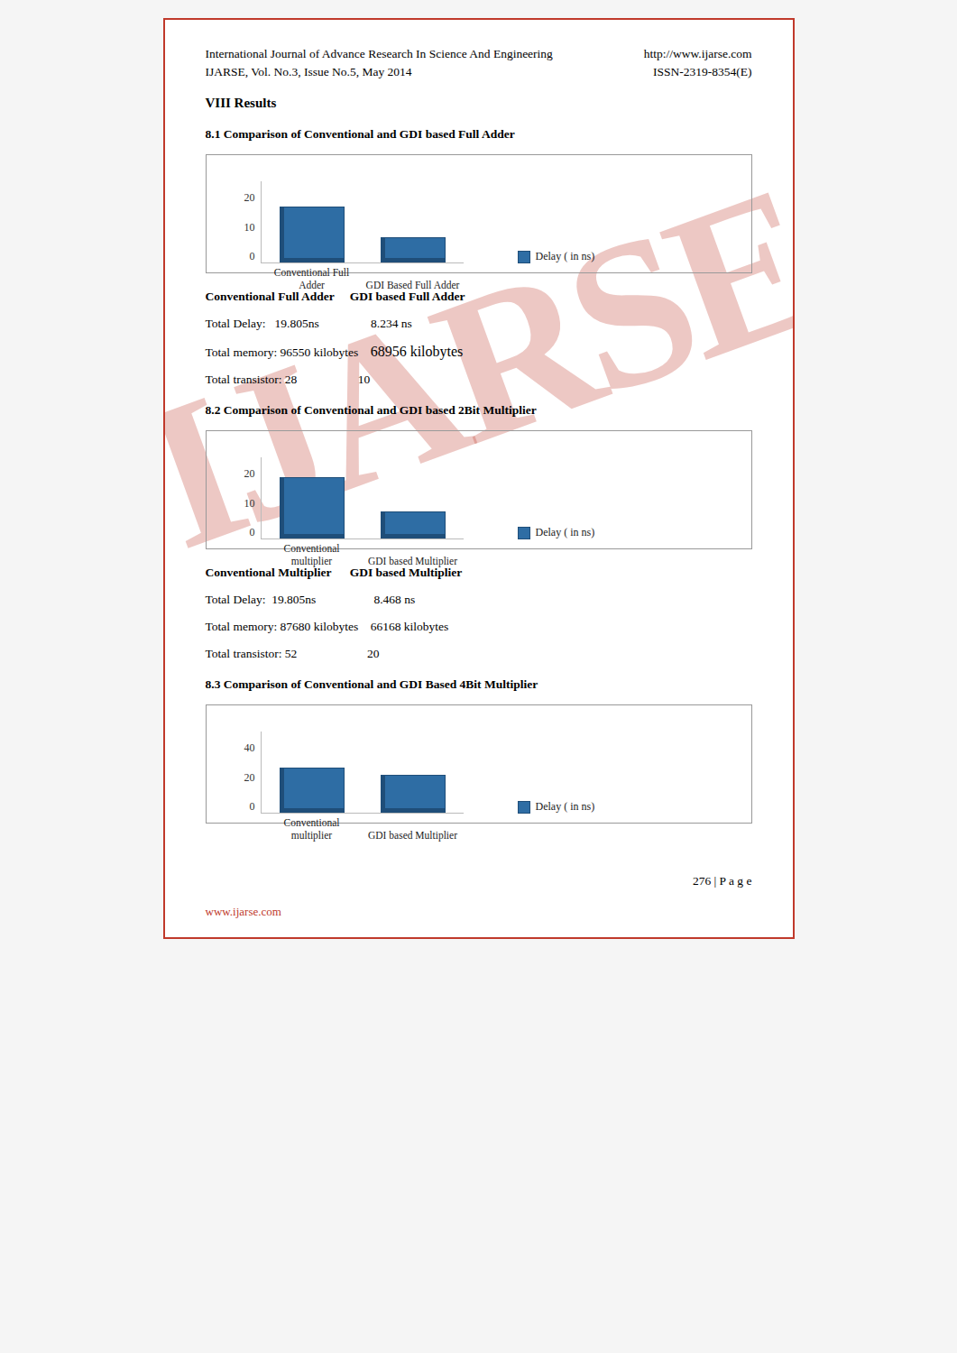IJARSE
International Journal of Advance Research In Science And Engineering http://www.ijarse.com
IJARSE, Vol. No.3, Issue No.5, May 2014 ISSN-2319-8354(E)
VIII Results
8.1 Comparison of Conventional and GDI based Full Adder
20
10
0
Conventional Full
Adder
GDI Based Full Adder
Delay ( in ns)
Conventional Full Adder GDI based Full Adder
Total Delay: 19.805ns 8.234 ns
Total memory: 96550 kilobytes 68956 kilobytes
Total transistor: 28 10
8.2 Comparison of Conventional and GDI based 2Bit Multiplier
20
10
0
Conventional
multiplier
GDI based Multiplier
Delay ( in ns)
Conventional Multiplier GDI based Multiplier
Total Delay: 19.805ns 8.468 ns
Total memory: 87680 kilobytes 66168 kilobytes
Total transistor: 52 20
8.3 Comparison of Conventional and GDI Based 4Bit Multiplier
40
20
0
Conventional
multiplier
GDI based Multiplier
Delay ( in ns)
276 | P a g e
www.ijarse.com